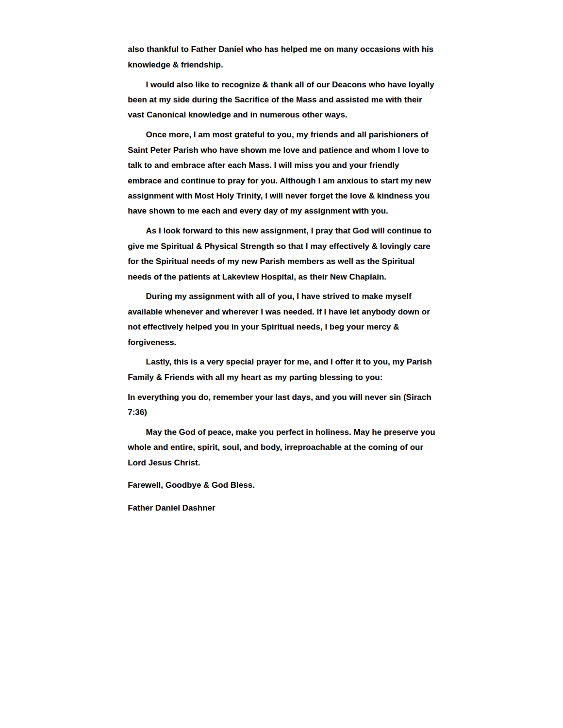also thankful to Father Daniel who has helped me on many occasions with his knowledge & friendship.
I would also like to recognize & thank all of our Deacons who have loyally been at my side during the Sacrifice of the Mass and assisted me with their vast Canonical knowledge and in numerous other ways.
Once more, I am most grateful to you, my friends and all parishioners of Saint Peter Parish who have shown me love and patience and whom I love to talk to and embrace after each Mass. I will miss you and your friendly embrace and continue to pray for you. Although I am anxious to start my new assignment with Most Holy Trinity, I will never forget the love & kindness you have shown to me each and every day of my assignment with you.
As I look forward to this new assignment, I pray that God will continue to give me Spiritual & Physical Strength so that I may effectively & lovingly care for the Spiritual needs of my new Parish members as well as the Spiritual needs of the patients at Lakeview Hospital, as their New Chaplain.
During my assignment with all of you, I have strived to make myself available whenever and wherever I was needed. If I have let anybody down or not effectively helped you in your Spiritual needs, I beg your mercy & forgiveness.
Lastly, this is a very special prayer for me, and I offer it to you, my Parish Family & Friends with all my heart as my parting blessing to you:
In everything you do, remember your last days, and you will never sin (Sirach 7:36)
May the God of peace, make you perfect in holiness. May he preserve you whole and entire, spirit, soul, and body, irreproachable at the coming of our Lord Jesus Christ.
Farewell, Goodbye & God Bless.
Father Daniel Dashner